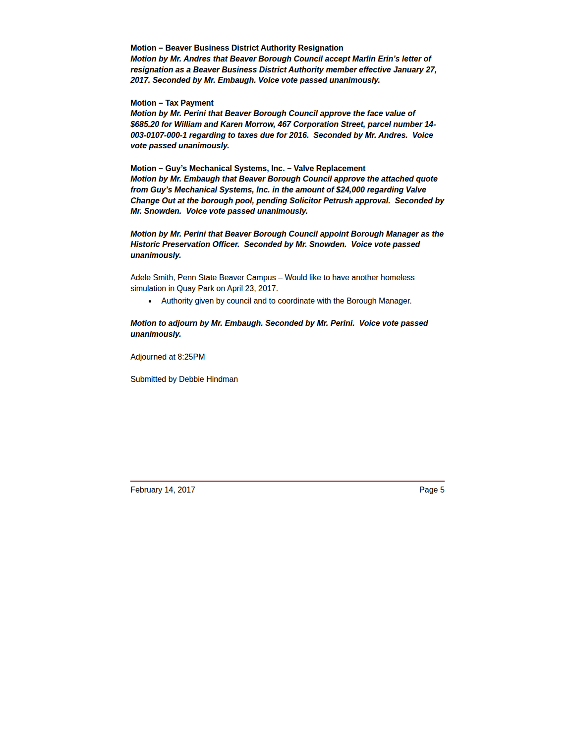Motion – Beaver Business District Authority Resignation
Motion by Mr. Andres that Beaver Borough Council accept Marlin Erin’s letter of resignation as a Beaver Business District Authority member effective January 27, 2017. Seconded by Mr. Embaugh. Voice vote passed unanimously.
Motion – Tax Payment
Motion by Mr. Perini that Beaver Borough Council approve the face value of $685.20 for William and Karen Morrow, 467 Corporation Street, parcel number 14-003-0107-000-1 regarding to taxes due for 2016. Seconded by Mr. Andres. Voice vote passed unanimously.
Motion – Guy’s Mechanical Systems, Inc. – Valve Replacement
Motion by Mr. Embaugh that Beaver Borough Council approve the attached quote from Guy’s Mechanical Systems, Inc. in the amount of $24,000 regarding Valve Change Out at the borough pool, pending Solicitor Petrush approval. Seconded by Mr. Snowden. Voice vote passed unanimously.
Motion by Mr. Perini that Beaver Borough Council appoint Borough Manager as the Historic Preservation Officer. Seconded by Mr. Snowden. Voice vote passed unanimously.
Adele Smith, Penn State Beaver Campus – Would like to have another homeless simulation in Quay Park on April 23, 2017.
Authority given by council and to coordinate with the Borough Manager.
Motion to adjourn by Mr. Embaugh. Seconded by Mr. Perini. Voice vote passed unanimously.
Adjourned at 8:25PM
Submitted by Debbie Hindman
February 14, 2017 Page 5